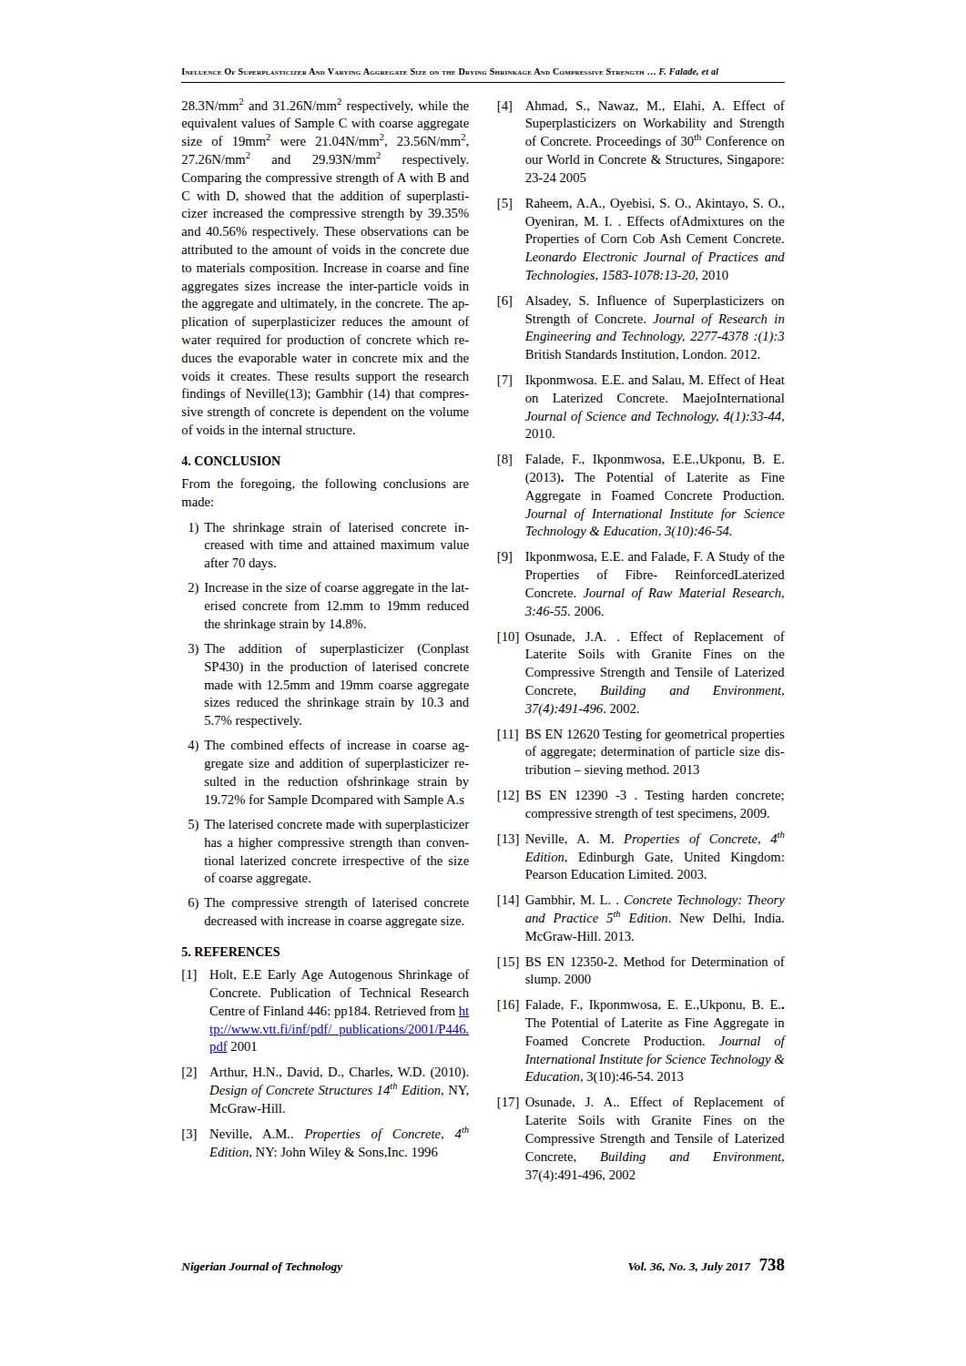Influence Of Superplasticizer And Varying Aggregate Size on the Drying Shrinkage And Compressive Strength … F. Falade, et al
28.3N/mm2 and 31.26N/mm2 respectively, while the equivalent values of Sample C with coarse aggregate size of 19mm2 were 21.04N/mm2, 23.56N/mm2, 27.26N/mm2 and 29.93N/mm2 respectively. Comparing the compressive strength of A with B and C with D, showed that the addition of superplasticizer increased the compressive strength by 39.35% and 40.56% respectively. These observations can be attributed to the amount of voids in the concrete due to materials composition. Increase in coarse and fine aggregates sizes increase the inter-particle voids in the aggregate and ultimately, in the concrete. The application of superplasticizer reduces the amount of water required for production of concrete which reduces the evaporable water in concrete mix and the voids it creates. These results support the research findings of Neville(13); Gambhir (14) that compressive strength of concrete is dependent on the volume of voids in the internal structure.
4. CONCLUSION
From the foregoing, the following conclusions are made:
The shrinkage strain of laterised concrete increased with time and attained maximum value after 70 days.
Increase in the size of coarse aggregate in the laterised concrete from 12.mm to 19mm reduced the shrinkage strain by 14.8%.
The addition of superplasticizer (Conplast SP430) in the production of laterised concrete made with 12.5mm and 19mm coarse aggregate sizes reduced the shrinkage strain by 10.3 and 5.7% respectively.
The combined effects of increase in coarse aggregate size and addition of superplasticizer resulted in the reduction ofshrinkage strain by 19.72% for Sample Dcompared with Sample A.s
The laterised concrete made with superplasticizer has a higher compressive strength than conventional laterized concrete irrespective of the size of coarse aggregate.
The compressive strength of laterised concrete decreased with increase in coarse aggregate size.
5. REFERENCES
[1] Holt, E.E Early Age Autogenous Shrinkage of Concrete. Publication of Technical Research Centre of Finland 446: pp184. Retrieved from http://www.vtt.fi/inf/pdf/ publications/2001/P446.pdf 2001
[2] Arthur, H.N., David, D., Charles, W.D. (2010). Design of Concrete Structures 14th Edition, NY, McGraw-Hill.
[3] Neville, A.M.. Properties of Concrete, 4th Edition, NY: John Wiley & Sons,Inc. 1996
[4] Ahmad, S., Nawaz, M., Elahi, A. Effect of Superplasticizers on Workability and Strength of Concrete. Proceedings of 30th Conference on our World in Concrete & Structures, Singapore: 23-24 2005
[5] Raheem, A.A., Oyebisi, S. O., Akintayo, S. O., Oyeniran, M. I. . Effects ofAdmixtures on the Properties of Corn Cob Ash Cement Concrete. Leonardo Electronic Journal of Practices and Technologies, 1583-1078:13-20, 2010
[6] Alsadey, S. Influence of Superplasticizers on Strength of Concrete. Journal of Research in Engineering and Technology, 2277-4378 :(1):3 British Standards Institution, London. 2012.
[7] Ikponmwosa. E.E. and Salau, M. Effect of Heat on Laterized Concrete. MaejoInternational Journal of Science and Technology, 4(1):33-44, 2010.
[8] Falade, F., Ikponmwosa, E.E.,Ukponu, B. E.(2013). The Potential of Laterite as Fine Aggregate in Foamed Concrete Production. Journal of International Institute for Science Technology & Education, 3(10):46-54.
[9] Ikponmwosa, E.E. and Falade, F. A Study of the Properties of Fibre- ReinforcedLaterized Concrete. Journal of Raw Material Research, 3:46-55. 2006.
[10] Osunade, J.A. . Effect of Replacement of Laterite Soils with Granite Fines on the Compressive Strength and Tensile of Laterized Concrete, Building and Environment, 37(4):491-496. 2002.
[11] BS EN 12620 Testing for geometrical properties of aggregate; determination of particle size distribution – sieving method. 2013
[12] BS EN 12390 -3 . Testing harden concrete; compressive strength of test specimens, 2009.
[13] Neville, A. M. Properties of Concrete, 4th Edition, Edinburgh Gate, United Kingdom: Pearson Education Limited. 2003.
[14] Gambhir, M. L. . Concrete Technology: Theory and Practice 5th Edition. New Delhi, India. McGraw-Hill. 2013.
[15] BS EN 12350-2. Method for Determination of slump. 2000
[16] Falade, F., Ikponmwosa, E. E.,Ukponu, B. E.. The Potential of Laterite as Fine Aggregate in Foamed Concrete Production. Journal of International Institute for Science Technology & Education, 3(10):46-54. 2013
[17] Osunade, J. A.. Effect of Replacement of Laterite Soils with Granite Fines on the Compressive Strength and Tensile of Laterized Concrete, Building and Environment, 37(4):491-496, 2002
Nigerian Journal of Technology
Vol. 36, No. 3, July 2017 738